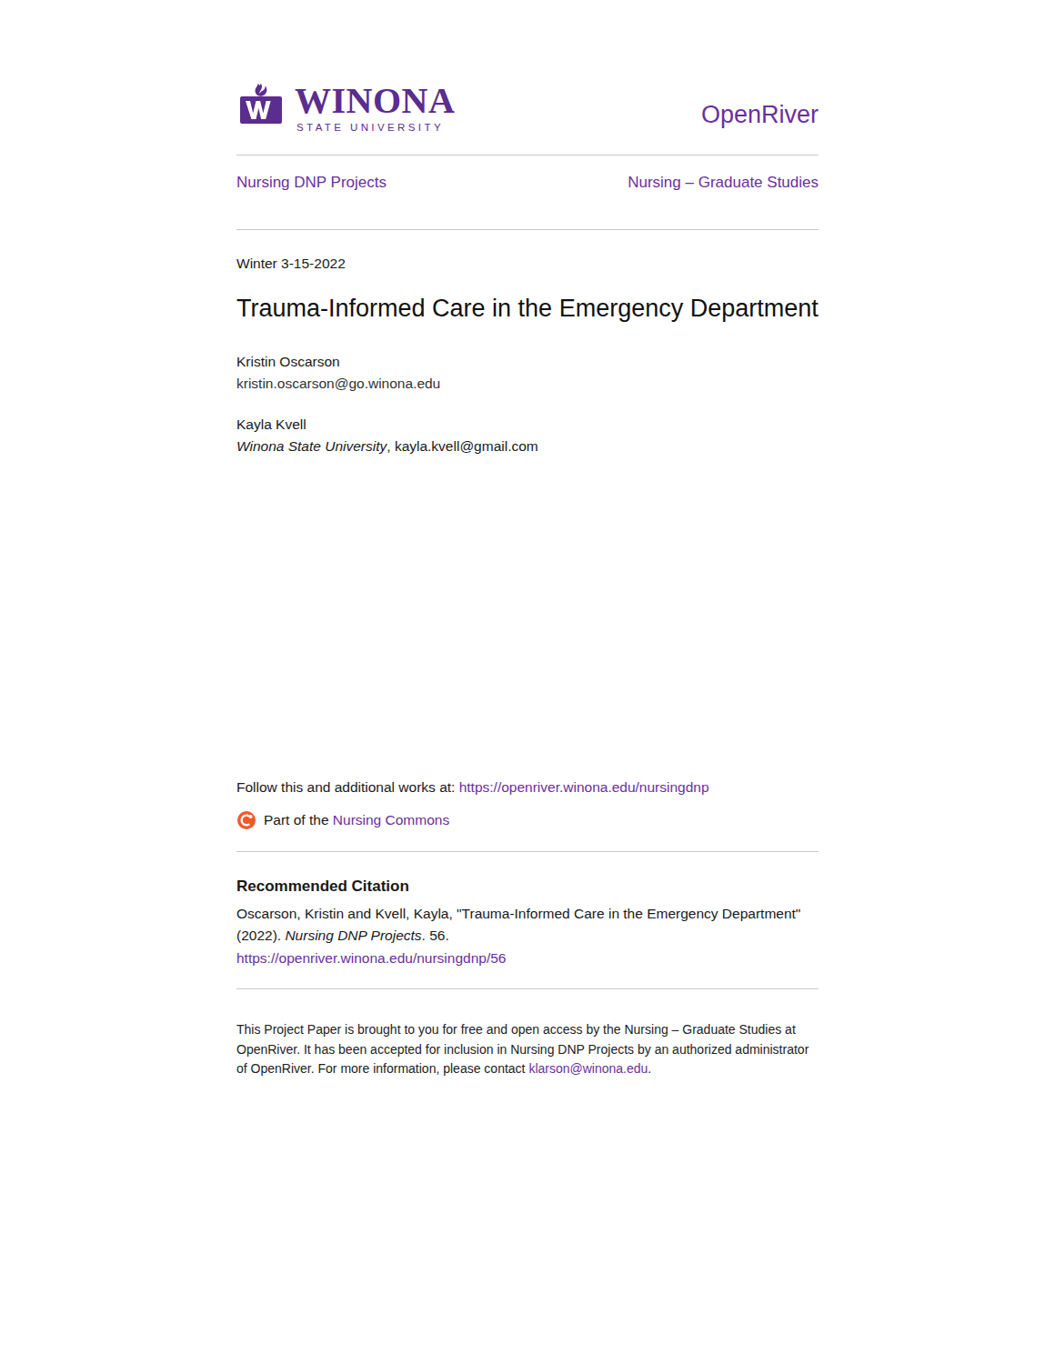WINONA STATE UNIVERSITY
OpenRiver
Nursing DNP Projects Nursing – Graduate Studies
Winter 3-15-2022
Trauma-Informed Care in the Emergency Department
Kristin Oscarson
kristin.oscarson@go.winona.edu
Kayla Kvell
Winona State University, kayla.kvell@gmail.com
Follow this and additional works at: https://openriver.winona.edu/nursingdnp
Part of the Nursing Commons
Recommended Citation
Oscarson, Kristin and Kvell, Kayla, "Trauma-Informed Care in the Emergency Department" (2022). Nursing DNP Projects. 56.
https://openriver.winona.edu/nursingdnp/56
This Project Paper is brought to you for free and open access by the Nursing – Graduate Studies at OpenRiver. It has been accepted for inclusion in Nursing DNP Projects by an authorized administrator of OpenRiver. For more information, please contact klarson@winona.edu.